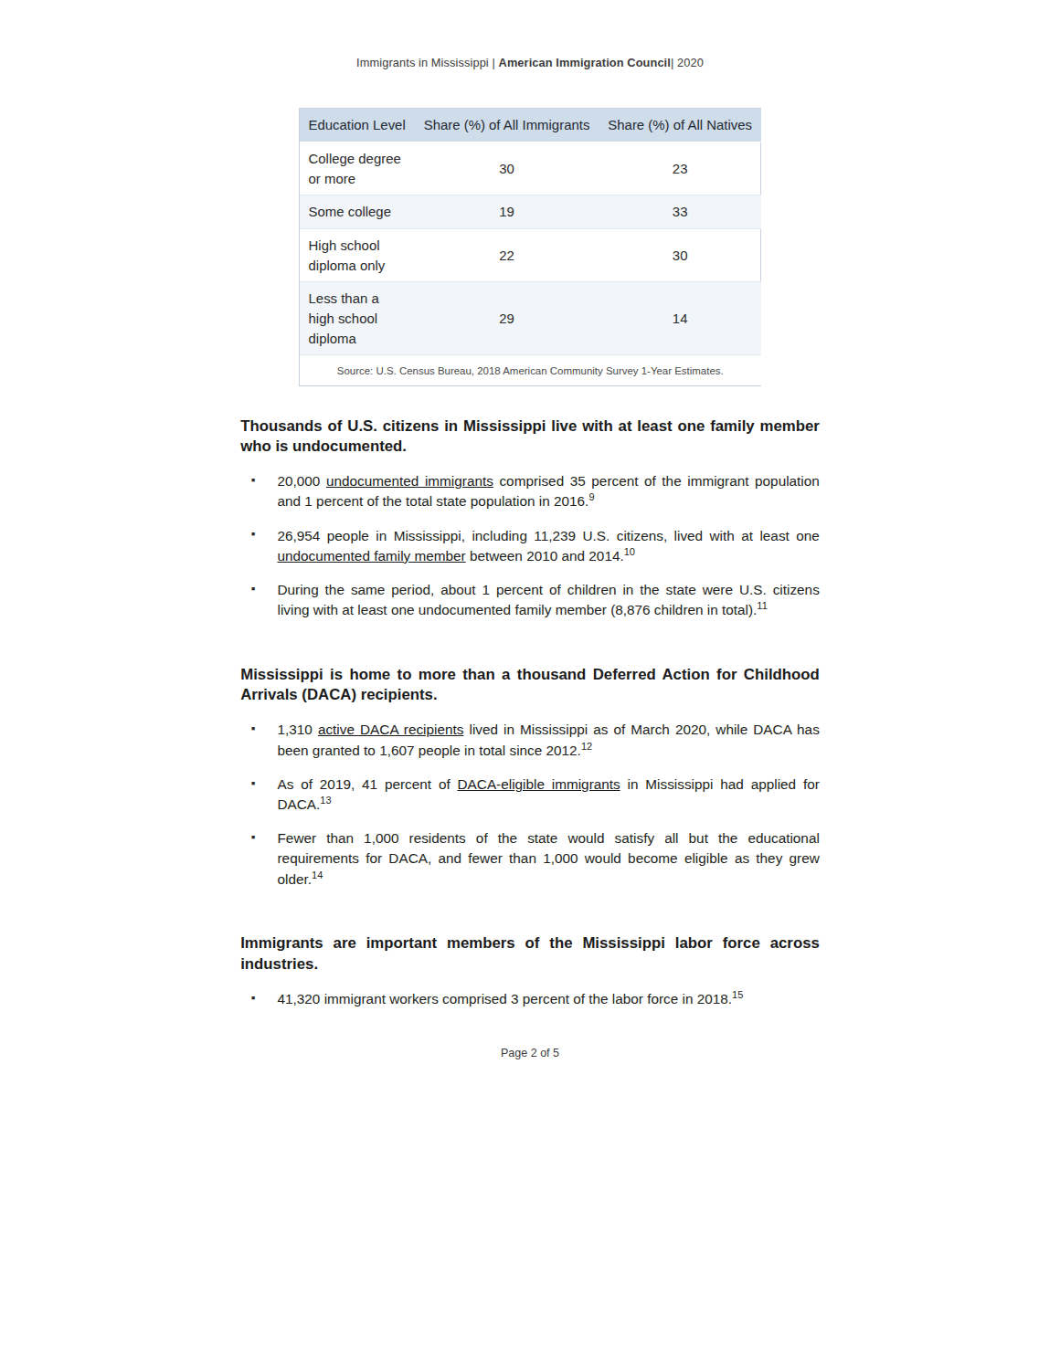Immigrants in Mississippi | American Immigration Council| 2020
| Education Level | Share (%) of All Immigrants | Share (%) of All Natives |
| --- | --- | --- |
| College degree or more | 30 | 23 |
| Some college | 19 | 33 |
| High school diploma only | 22 | 30 |
| Less than a high school diploma | 29 | 14 |
| Source: U.S. Census Bureau, 2018 American Community Survey 1-Year Estimates. |
Thousands of U.S. citizens in Mississippi live with at least one family member who is undocumented.
20,000 undocumented immigrants comprised 35 percent of the immigrant population and 1 percent of the total state population in 2016.9
26,954 people in Mississippi, including 11,239 U.S. citizens, lived with at least one undocumented family member between 2010 and 2014.10
During the same period, about 1 percent of children in the state were U.S. citizens living with at least one undocumented family member (8,876 children in total).11
Mississippi is home to more than a thousand Deferred Action for Childhood Arrivals (DACA) recipients.
1,310 active DACA recipients lived in Mississippi as of March 2020, while DACA has been granted to 1,607 people in total since 2012.12
As of 2019, 41 percent of DACA-eligible immigrants in Mississippi had applied for DACA.13
Fewer than 1,000 residents of the state would satisfy all but the educational requirements for DACA, and fewer than 1,000 would become eligible as they grew older.14
Immigrants are important members of the Mississippi labor force across industries.
41,320 immigrant workers comprised 3 percent of the labor force in 2018.15
Page 2 of 5